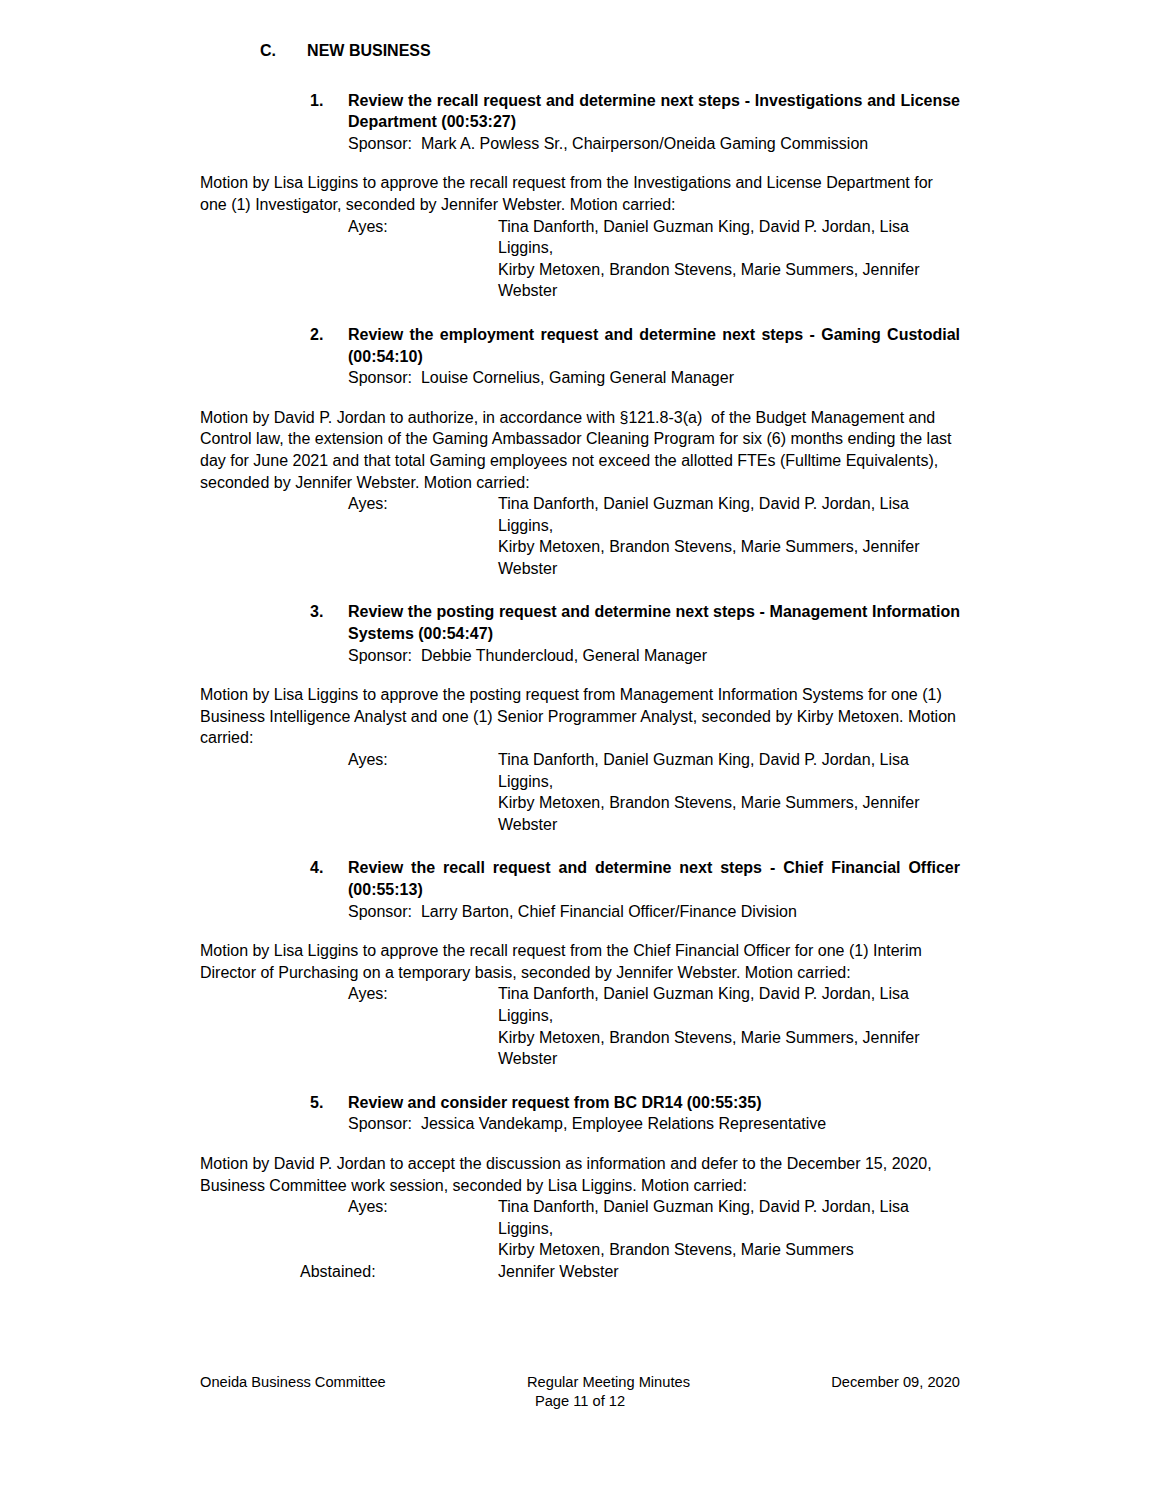C. NEW BUSINESS
1. Review the recall request and determine next steps - Investigations and License Department (00:53:27)
Sponsor: Mark A. Powless Sr., Chairperson/Oneida Gaming Commission
Motion by Lisa Liggins to approve the recall request from the Investigations and License Department for one (1) Investigator, seconded by Jennifer Webster. Motion carried:
Ayes: Tina Danforth, Daniel Guzman King, David P. Jordan, Lisa Liggins,
Kirby Metoxen, Brandon Stevens, Marie Summers, Jennifer Webster
2. Review the employment request and determine next steps - Gaming Custodial (00:54:10)
Sponsor: Louise Cornelius, Gaming General Manager
Motion by David P. Jordan to authorize, in accordance with §121.8-3(a) of the Budget Management and Control law, the extension of the Gaming Ambassador Cleaning Program for six (6) months ending the last day for June 2021 and that total Gaming employees not exceed the allotted FTEs (Fulltime Equivalents), seconded by Jennifer Webster. Motion carried:
Ayes: Tina Danforth, Daniel Guzman King, David P. Jordan, Lisa Liggins,
Kirby Metoxen, Brandon Stevens, Marie Summers, Jennifer Webster
3. Review the posting request and determine next steps - Management Information Systems (00:54:47)
Sponsor: Debbie Thundercloud, General Manager
Motion by Lisa Liggins to approve the posting request from Management Information Systems for one (1) Business Intelligence Analyst and one (1) Senior Programmer Analyst, seconded by Kirby Metoxen. Motion carried:
Ayes: Tina Danforth, Daniel Guzman King, David P. Jordan, Lisa Liggins,
Kirby Metoxen, Brandon Stevens, Marie Summers, Jennifer Webster
4. Review the recall request and determine next steps - Chief Financial Officer (00:55:13)
Sponsor: Larry Barton, Chief Financial Officer/Finance Division
Motion by Lisa Liggins to approve the recall request from the Chief Financial Officer for one (1) Interim Director of Purchasing on a temporary basis, seconded by Jennifer Webster. Motion carried:
Ayes: Tina Danforth, Daniel Guzman King, David P. Jordan, Lisa Liggins,
Kirby Metoxen, Brandon Stevens, Marie Summers, Jennifer Webster
5. Review and consider request from BC DR14 (00:55:35)
Sponsor: Jessica Vandekamp, Employee Relations Representative
Motion by David P. Jordan to accept the discussion as information and defer to the December 15, 2020, Business Committee work session, seconded by Lisa Liggins. Motion carried:
Ayes: Tina Danforth, Daniel Guzman King, David P. Jordan, Lisa Liggins,
Kirby Metoxen, Brandon Stevens, Marie Summers
Abstained: Jennifer Webster
Oneida Business Committee
Regular Meeting Minutes
December 09, 2020
Page 11 of 12